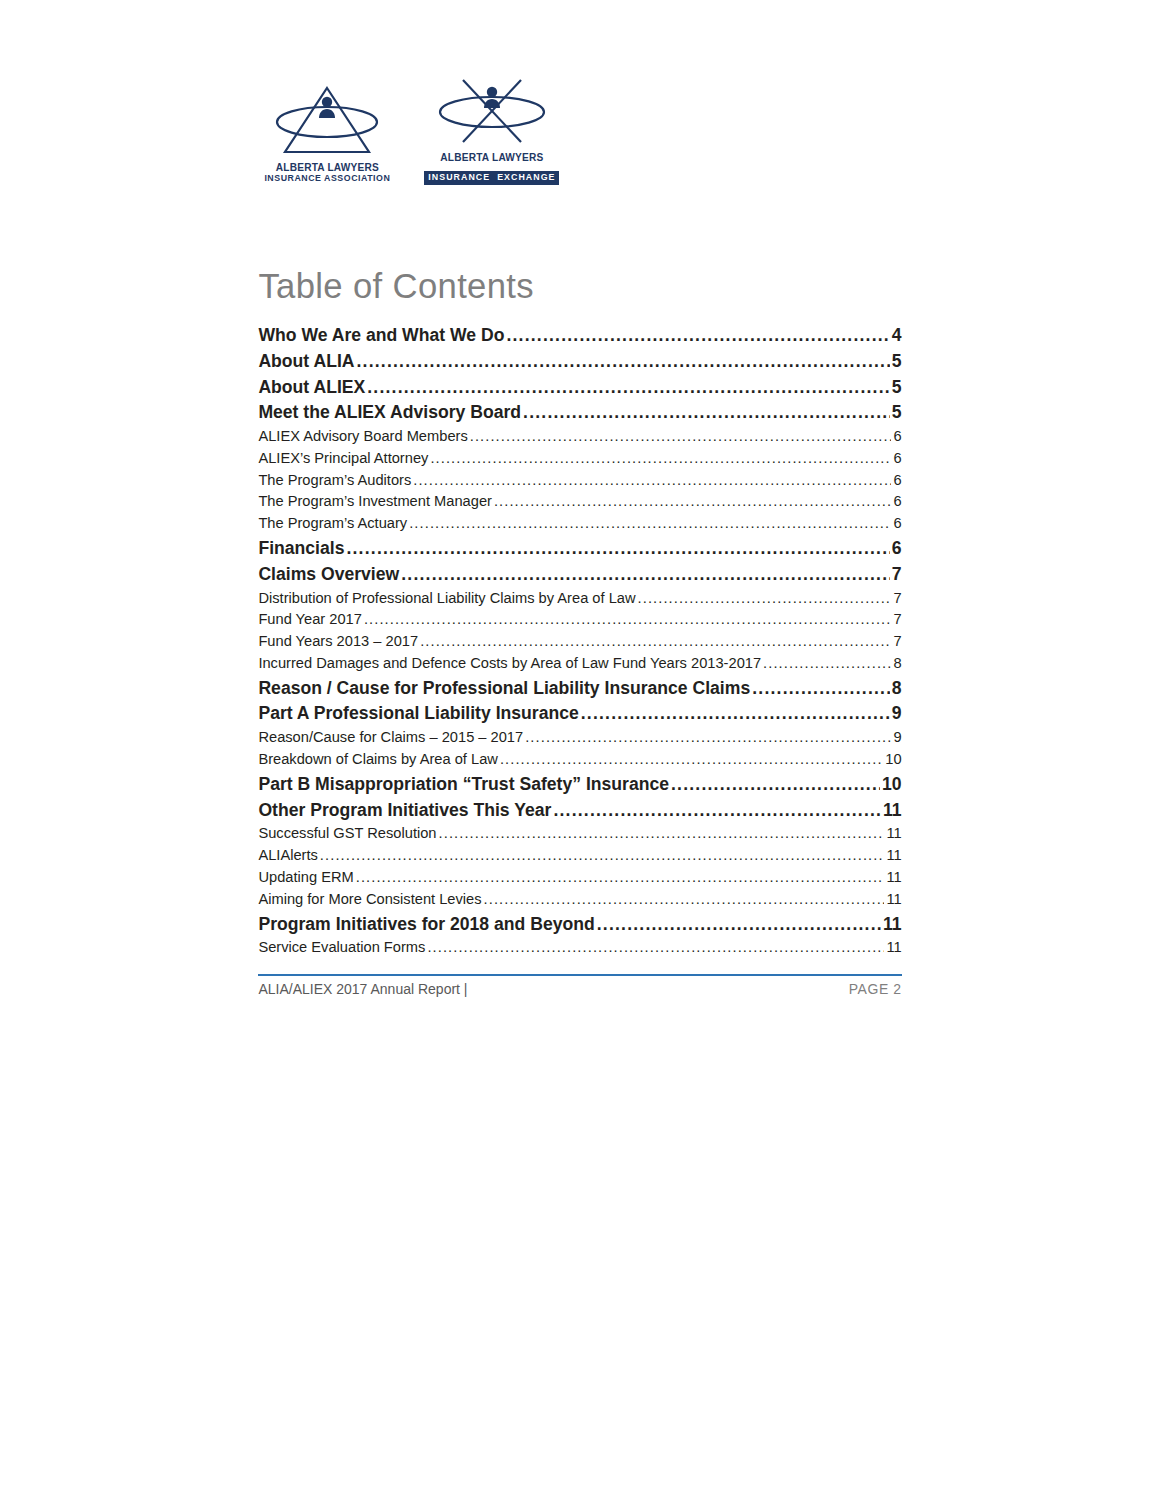ALBERTA LAWYERS
INSURANCE ASSOCIATION
ALBERTA LAWYERS
INSURANCE EXCHANGE
Table of Contents
Who We Are and What We Do............................................................................................. 4
About ALIA............................................................................................................................. 5
About ALIEX........................................................................................................................... 5
Meet the ALIEX Advisory Board....................................................................................... 5
ALIEX Advisory Board Members.............................................................................................................. 6
ALIEX’s Principal Attorney....................................................................................................................... 6
The Program’s Auditors.......................................................................................................................... 6
The Program’s Investment Manager....................................................................................................... 6
The Program’s Actuary............................................................................................................................ 6
Financials.............................................................................................................................. 6
Claims Overview................................................................................................................. 7
Distribution of Professional Liability Claims by Area of Law......................................................................... 7
Fund Year 2017..................................................................................................................................... 7
Fund Years 2013 – 2017......................................................................................................................... 7
Incurred Damages and Defence Costs by Area of Law Fund Years 2013-2017........................................... 8
Reason / Cause for Professional Liability Insurance Claims.............................................. 8
Part A Professional Liability Insurance.............................................................................. 9
Reason/Cause for Claims – 2015 – 2017..................................................................................................... 9
Breakdown of Claims by Area of Law..................................................................................................... 10
Part B Misappropriation “Trust Safety” Insurance............................................................. 10
Other Program Initiatives This Year................................................................................... 11
Successful GST Resolution....................................................................................................................... 11
ALIAlerts................................................................................................................................................. 11
Updating ERM....................................................................................................................................... 11
Aiming for More Consistent Levies......................................................................................................... 11
Program Initiatives for 2018 and Beyond........................................................................... 11
Service Evaluation Forms.......................................................................................................................... 11
ALIA/ALIEX 2017 Annual Report |
PAGE 2